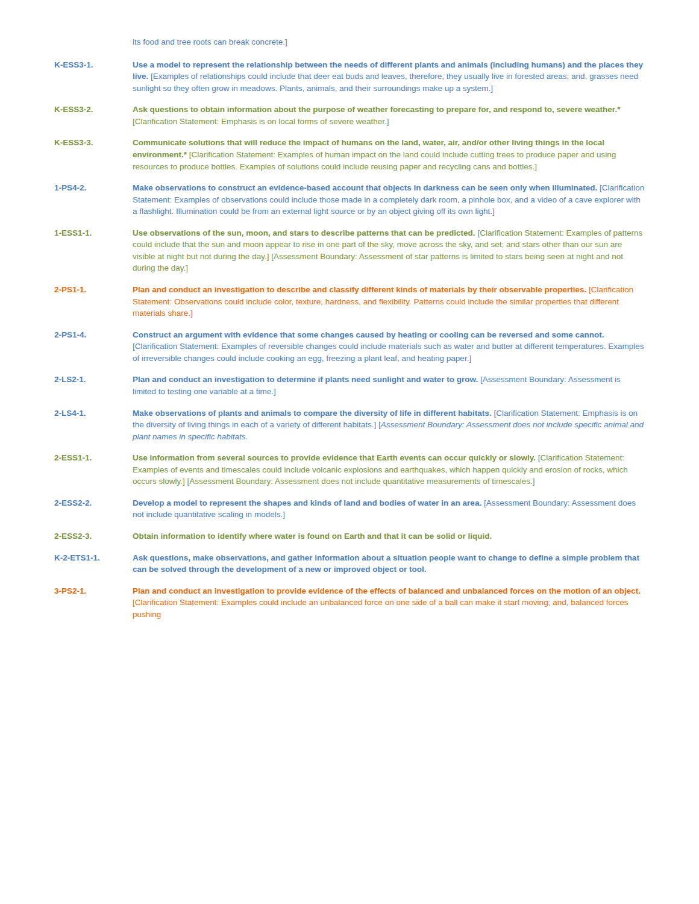its food and tree roots can break concrete.]
K-ESS3-1.
Use a model to represent the relationship between the needs of different plants and animals (including humans) and the places they live. [Examples of relationships could include that deer eat buds and leaves, therefore, they usually live in forested areas; and, grasses need sunlight so they often grow in meadows. Plants, animals, and their surroundings make up a system.]
K-ESS3-2.
Ask questions to obtain information about the purpose of weather forecasting to prepare for, and respond to, severe weather.* [Clarification Statement: Emphasis is on local forms of severe weather.]
K-ESS3-3.
Communicate solutions that will reduce the impact of humans on the land, water, air, and/or other living things in the local environment.* [Clarification Statement: Examples of human impact on the land could include cutting trees to produce paper and using resources to produce bottles. Examples of solutions could include reusing paper and recycling cans and bottles.]
1-PS4-2.
Make observations to construct an evidence-based account that objects in darkness can be seen only when illuminated. [Clarification Statement: Examples of observations could include those made in a completely dark room, a pinhole box, and a video of a cave explorer with a flashlight. Illumination could be from an external light source or by an object giving off its own light.]
1-ESS1-1.
Use observations of the sun, moon, and stars to describe patterns that can be predicted. [Clarification Statement: Examples of patterns could include that the sun and moon appear to rise in one part of the sky, move across the sky, and set; and stars other than our sun are visible at night but not during the day.] [Assessment Boundary: Assessment of star patterns is limited to stars being seen at night and not during the day.]
2-PS1-1.
Plan and conduct an investigation to describe and classify different kinds of materials by their observable properties. [Clarification Statement: Observations could include color, texture, hardness, and flexibility. Patterns could include the similar properties that different materials share.]
2-PS1-4.
Construct an argument with evidence that some changes caused by heating or cooling can be reversed and some cannot. [Clarification Statement: Examples of reversible changes could include materials such as water and butter at different temperatures. Examples of irreversible changes could include cooking an egg, freezing a plant leaf, and heating paper.]
2-LS2-1.
Plan and conduct an investigation to determine if plants need sunlight and water to grow. [Assessment Boundary: Assessment is limited to testing one variable at a time.]
2-LS4-1.
Make observations of plants and animals to compare the diversity of life in different habitats. [Clarification Statement: Emphasis is on the diversity of living things in each of a variety of different habitats.] [Assessment Boundary: Assessment does not include specific animal and plant names in specific habitats.
2-ESS1-1.
Use information from several sources to provide evidence that Earth events can occur quickly or slowly. [Clarification Statement: Examples of events and timescales could include volcanic explosions and earthquakes, which happen quickly and erosion of rocks, which occurs slowly.] [Assessment Boundary: Assessment does not include quantitative measurements of timescales.]
2-ESS2-2.
Develop a model to represent the shapes and kinds of land and bodies of water in an area. [Assessment Boundary: Assessment does not include quantitative scaling in models.]
2-ESS2-3.
Obtain information to identify where water is found on Earth and that it can be solid or liquid.
K-2-ETS1-1.
Ask questions, make observations, and gather information about a situation people want to change to define a simple problem that can be solved through the development of a new or improved object or tool.
3-PS2-1.
Plan and conduct an investigation to provide evidence of the effects of balanced and unbalanced forces on the motion of an object. [Clarification Statement: Examples could include an unbalanced force on one side of a ball can make it start moving; and, balanced forces pushing